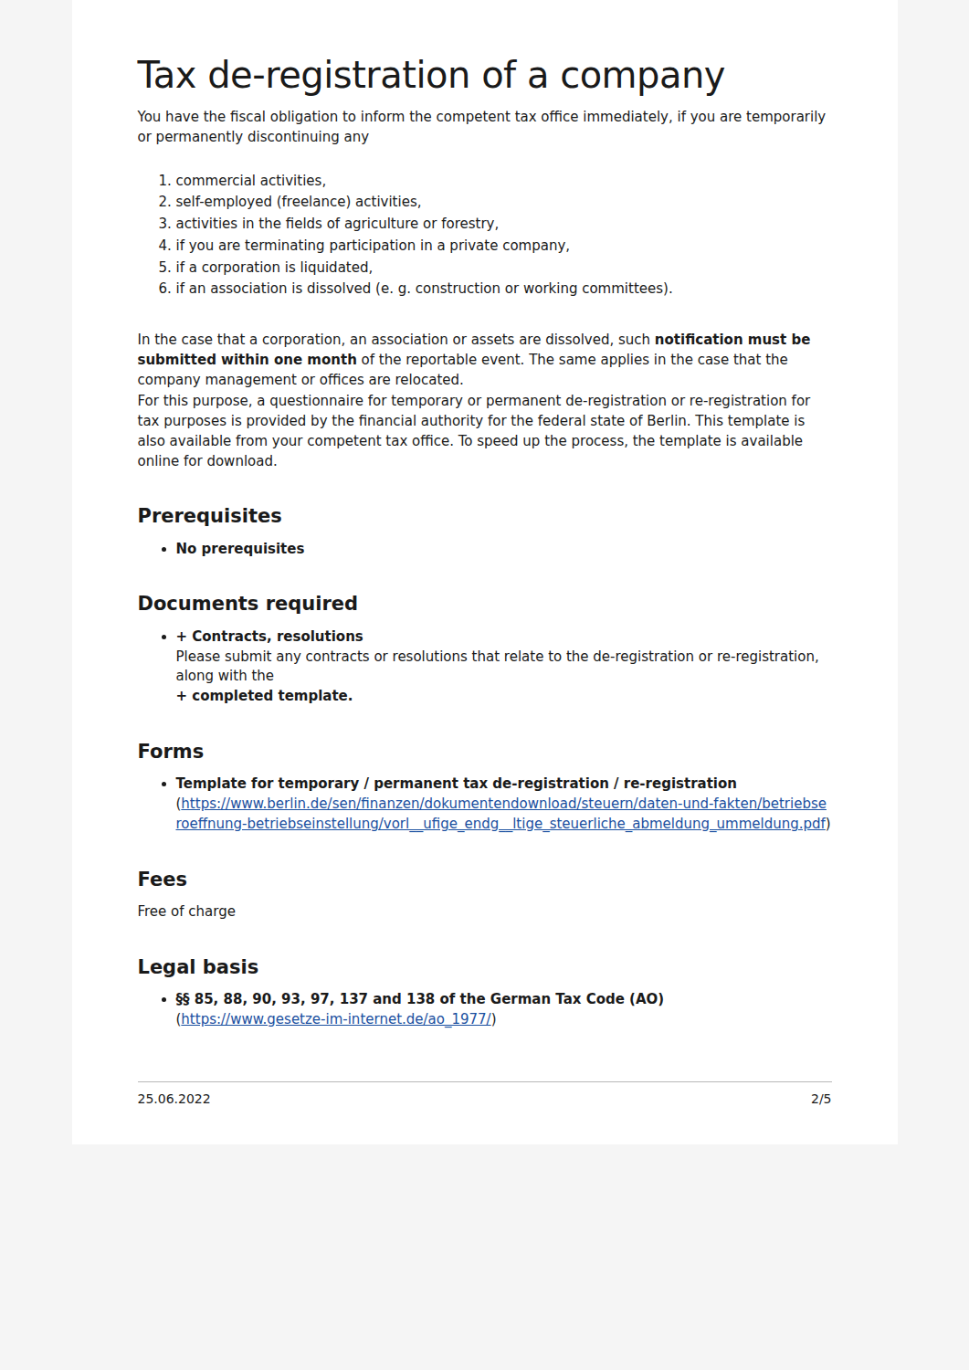Tax de-registration of a company
You have the fiscal obligation to inform the competent tax office immediately, if you are temporarily or permanently discontinuing any
commercial activities,
self-employed (freelance) activities,
activities in the fields of agriculture or forestry,
if you are terminating participation in a private company,
if a corporation is liquidated,
if an association is dissolved (e. g. construction or working committees).
In the case that a corporation, an association or assets are dissolved, such notification must be submitted within one month of the reportable event. The same applies in the case that the company management or offices are relocated.
For this purpose, a questionnaire for temporary or permanent de-registration or re-registration for tax purposes is provided by the financial authority for the federal state of Berlin. This template is also available from your competent tax office. To speed up the process, the template is available online for download.
Prerequisites
No prerequisites
Documents required
+ Contracts, resolutions
Please submit any contracts or resolutions that relate to the de-registration or re-registration, along with the
+ completed template.
Forms
Template for temporary / permanent tax de-registration / re-registration
(https://www.berlin.de/sen/finanzen/dokumentendownload/steuern/daten-und-fakten/betriebseroeffnung-betriebseinstellung/vorl__ufige_endg__ltige_steuerliche_abmeldung_ummeldung.pdf)
Fees
Free of charge
Legal basis
§§ 85, 88, 90, 93, 97, 137 and 138 of the German Tax Code (AO)
(https://www.gesetze-im-internet.de/ao_1977/)
25.06.2022 2/5